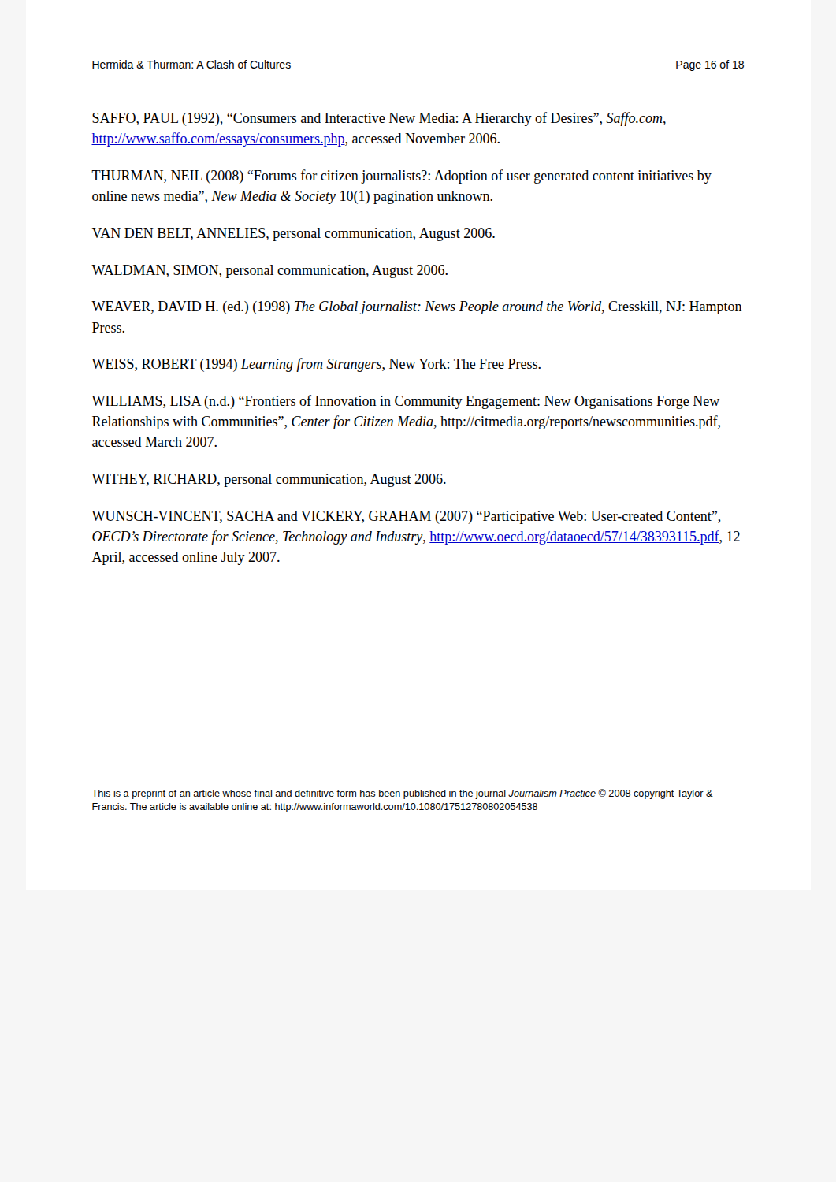Hermida & Thurman: A Clash of Cultures Page 16 of 18
SAFFO, PAUL (1992), “Consumers and Interactive New Media: A Hierarchy of Desires”, Saffo.com, http://www.saffo.com/essays/consumers.php, accessed November 2006.
THURMAN, NEIL (2008) “Forums for citizen journalists?: Adoption of user generated content initiatives by online news media”, New Media & Society 10(1) pagination unknown.
VAN DEN BELT, ANNELIES, personal communication, August 2006.
WALDMAN, SIMON, personal communication, August 2006.
WEAVER, DAVID H. (ed.) (1998) The Global journalist: News People around the World, Cresskill, NJ: Hampton Press.
WEISS, ROBERT (1994) Learning from Strangers, New York: The Free Press.
WILLIAMS, LISA (n.d.) “Frontiers of Innovation in Community Engagement: New Organisations Forge New Relationships with Communities”, Center for Citizen Media, http://citmedia.org/reports/newscommunities.pdf, accessed March 2007.
WITHEY, RICHARD, personal communication, August 2006.
WUNSCH-VINCENT, SACHA and VICKERY, GRAHAM (2007) “Participative Web: User-created Content”, OECD’s Directorate for Science, Technology and Industry, http://www.oecd.org/dataoecd/57/14/38393115.pdf, 12 April, accessed online July 2007.
This is a preprint of an article whose final and definitive form has been published in the journal Journalism Practice © 2008 copyright Taylor & Francis. The article is available online at: http://www.informaworld.com/10.1080/17512780802054538